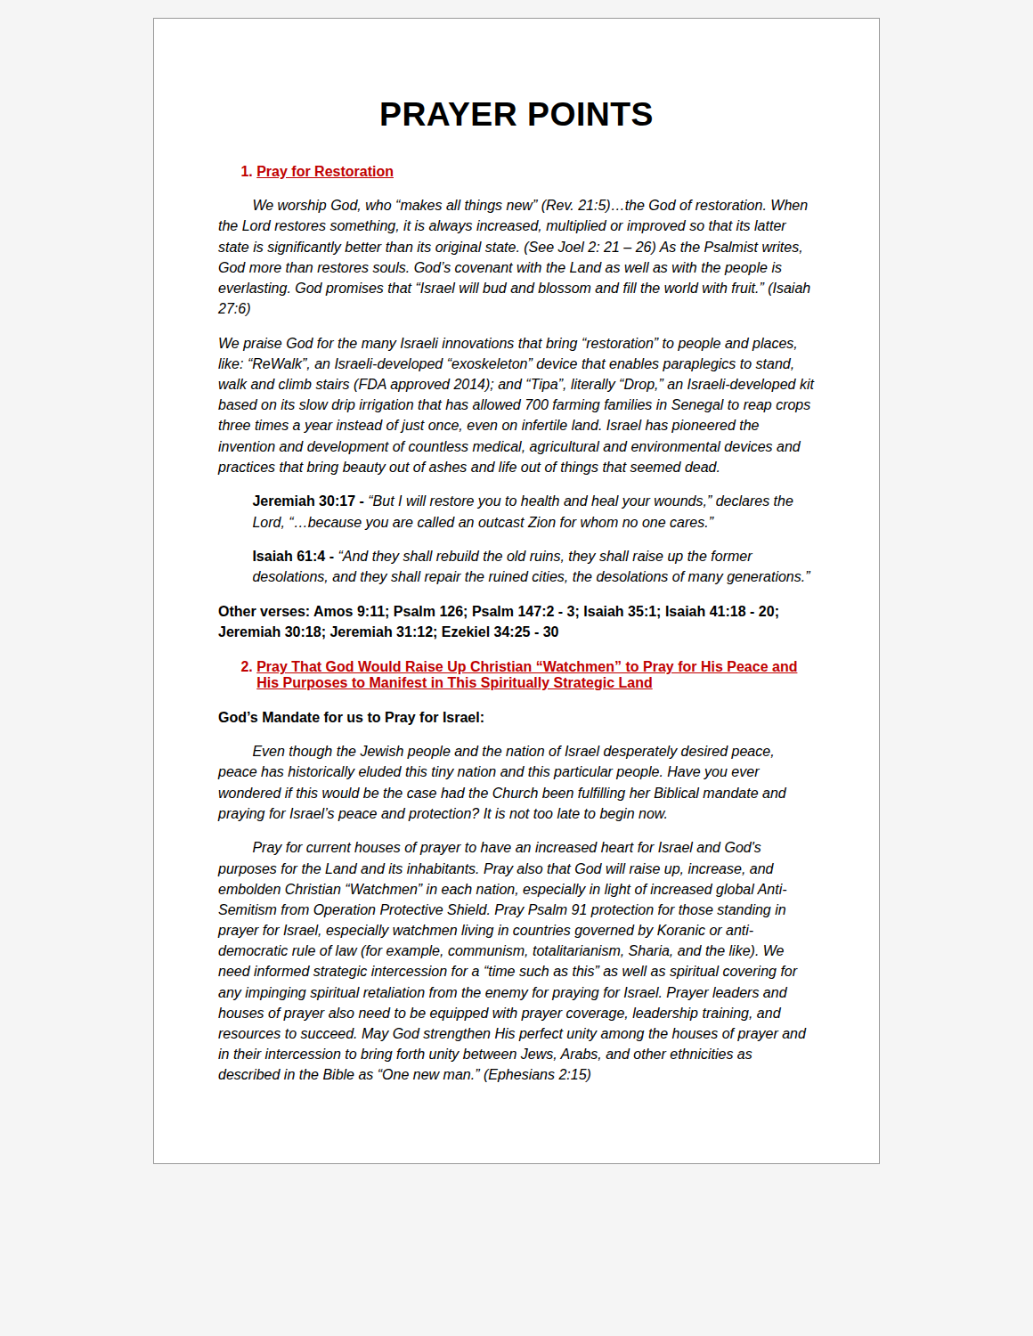PRAYER POINTS
Pray for Restoration
We worship God, who “makes all things new” (Rev. 21:5)…the God of restoration. When the Lord restores something, it is always increased, multiplied or improved so that its latter state is significantly better than its original state. (See Joel 2: 21 – 26) As the Psalmist writes, God more than restores souls. God’s covenant with the Land as well as with the people is everlasting. God promises that “Israel will bud and blossom and fill the world with fruit.” (Isaiah 27:6)
We praise God for the many Israeli innovations that bring “restoration” to people and places, like: “ReWalk”, an Israeli-developed “exoskeleton” device that enables paraplegics to stand, walk and climb stairs (FDA approved 2014); and “Tipa”, literally “Drop,” an Israeli-developed kit based on its slow drip irrigation that has allowed 700 farming families in Senegal to reap crops three times a year instead of just once, even on infertile land. Israel has pioneered the invention and development of countless medical, agricultural and environmental devices and practices that bring beauty out of ashes and life out of things that seemed dead.
Jeremiah 30:17 - “But I will restore you to health and heal your wounds,” declares the Lord, “…because you are called an outcast Zion for whom no one cares.”
Isaiah 61:4 - “And they shall rebuild the old ruins, they shall raise up the former desolations, and they shall repair the ruined cities, the desolations of many generations.”
Other verses: Amos 9:11; Psalm 126; Psalm 147:2 - 3; Isaiah 35:1; Isaiah 41:18 - 20; Jeremiah 30:18; Jeremiah 31:12; Ezekiel 34:25 - 30
Pray That God Would Raise Up Christian “Watchmen” to Pray for His Peace and His Purposes to Manifest in This Spiritually Strategic Land
God’s Mandate for us to Pray for Israel:
Even though the Jewish people and the nation of Israel desperately desired peace, peace has historically eluded this tiny nation and this particular people. Have you ever wondered if this would be the case had the Church been fulfilling her Biblical mandate and praying for Israel’s peace and protection? It is not too late to begin now.
Pray for current houses of prayer to have an increased heart for Israel and God's purposes for the Land and its inhabitants. Pray also that God will raise up, increase, and embolden Christian “Watchmen” in each nation, especially in light of increased global Anti-Semitism from Operation Protective Shield. Pray Psalm 91 protection for those standing in prayer for Israel, especially watchmen living in countries governed by Koranic or anti-democratic rule of law (for example, communism, totalitarianism, Sharia, and the like). We need informed strategic intercession for a “time such as this” as well as spiritual covering for any impinging spiritual retaliation from the enemy for praying for Israel. Prayer leaders and houses of prayer also need to be equipped with prayer coverage, leadership training, and resources to succeed. May God strengthen His perfect unity among the houses of prayer and in their intercession to bring forth unity between Jews, Arabs, and other ethnicities as described in the Bible as “One new man.” (Ephesians 2:15)